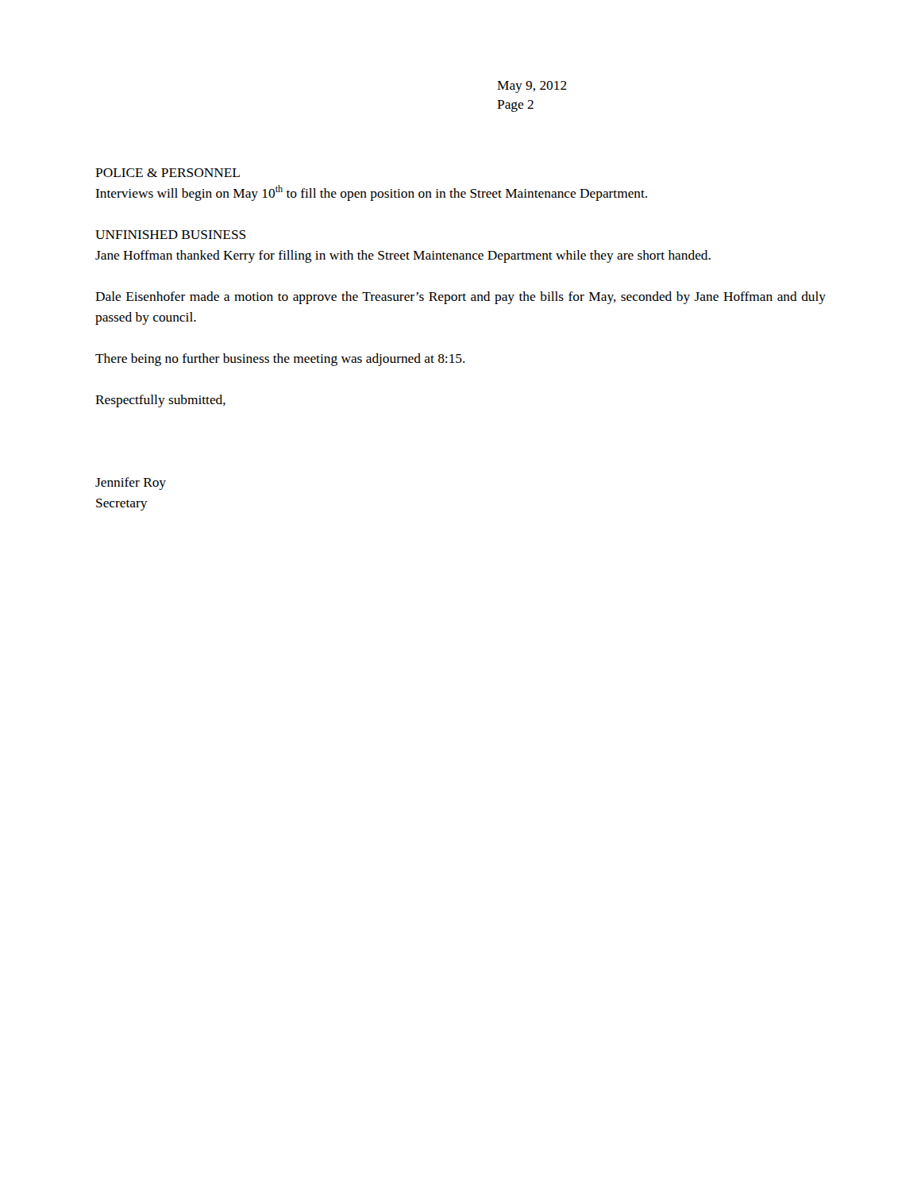May 9, 2012
Page 2
POLICE & PERSONNEL
Interviews will begin on May 10th to fill the open position on in the Street Maintenance Department.
UNFINISHED BUSINESS
Jane Hoffman thanked Kerry for filling in with the Street Maintenance Department while they are short handed.
Dale Eisenhofer made a motion to approve the Treasurer’s Report and pay the bills for May, seconded by Jane Hoffman and duly passed by council.
There being no further business the meeting was adjourned at 8:15.
Respectfully submitted,
Jennifer Roy
Secretary